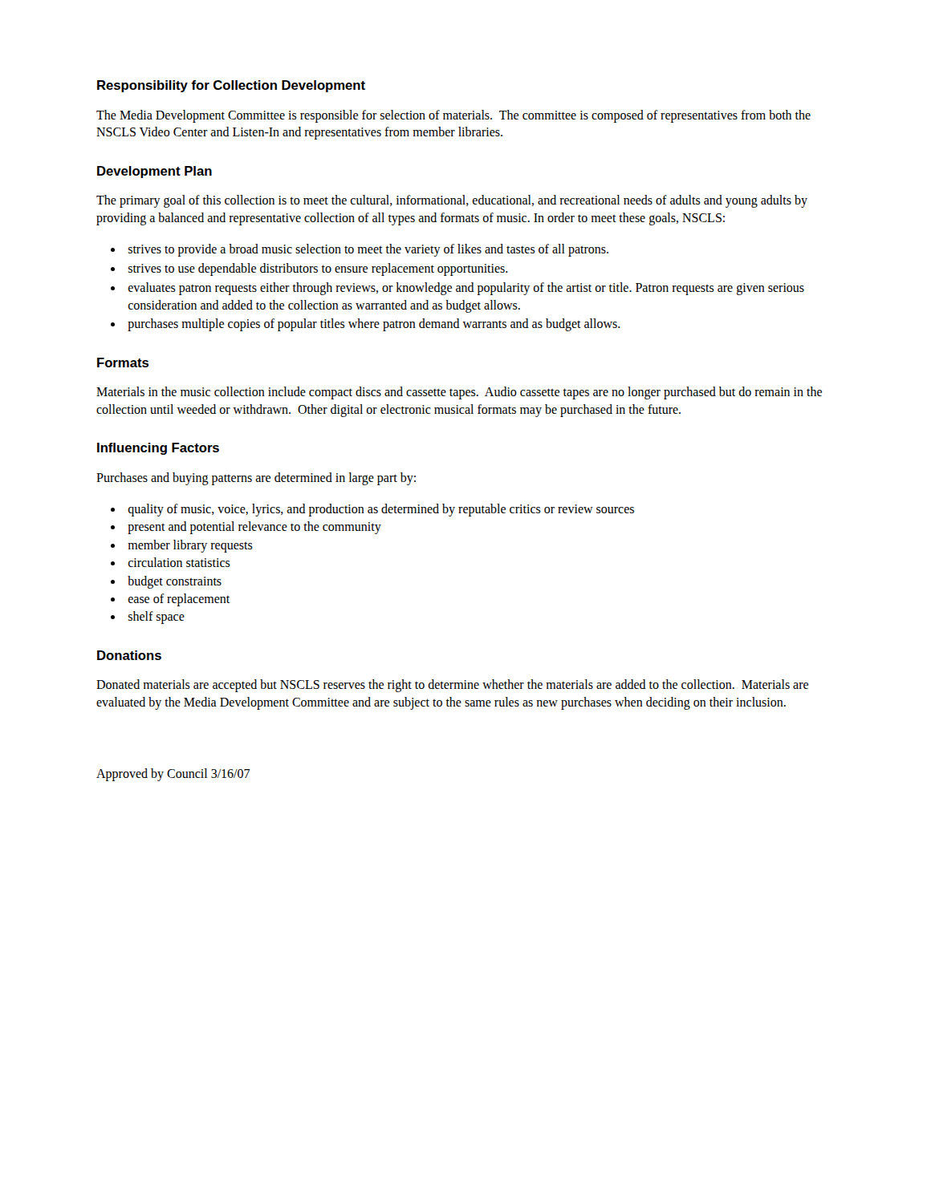Responsibility for Collection Development
The Media Development Committee is responsible for selection of materials. The committee is composed of representatives from both the NSCLS Video Center and Listen-In and representatives from member libraries.
Development Plan
The primary goal of this collection is to meet the cultural, informational, educational, and recreational needs of adults and young adults by providing a balanced and representative collection of all types and formats of music. In order to meet these goals, NSCLS:
strives to provide a broad music selection to meet the variety of likes and tastes of all patrons.
strives to use dependable distributors to ensure replacement opportunities.
evaluates patron requests either through reviews, or knowledge and popularity of the artist or title. Patron requests are given serious consideration and added to the collection as warranted and as budget allows.
purchases multiple copies of popular titles where patron demand warrants and as budget allows.
Formats
Materials in the music collection include compact discs and cassette tapes. Audio cassette tapes are no longer purchased but do remain in the collection until weeded or withdrawn. Other digital or electronic musical formats may be purchased in the future.
Influencing Factors
Purchases and buying patterns are determined in large part by:
quality of music, voice, lyrics, and production as determined by reputable critics or review sources
present and potential relevance to the community
member library requests
circulation statistics
budget constraints
ease of replacement
shelf space
Donations
Donated materials are accepted but NSCLS reserves the right to determine whether the materials are added to the collection. Materials are evaluated by the Media Development Committee and are subject to the same rules as new purchases when deciding on their inclusion.
Approved by Council 3/16/07